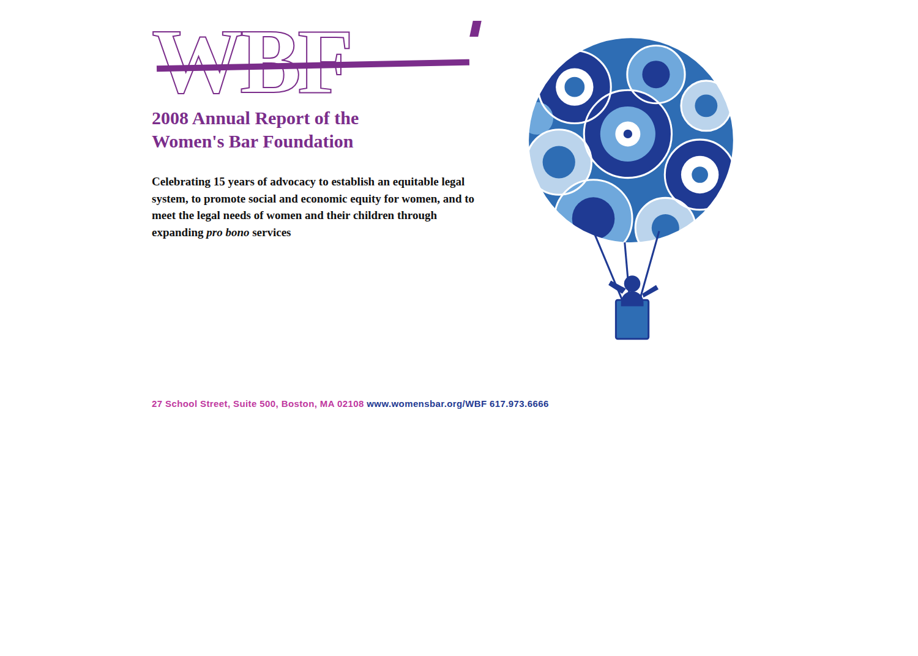WBF
2008 Annual Report of the
Women's Bar Foundation
Celebrating 15 years of advocacy to establish an equitable legal system, to promote social and economic equity for women, and to meet the legal needs of women and their children through expanding pro bono services
27 School Street, Suite 500, Boston, MA 02108 www.womensbar.org/WBF 617.973.6666